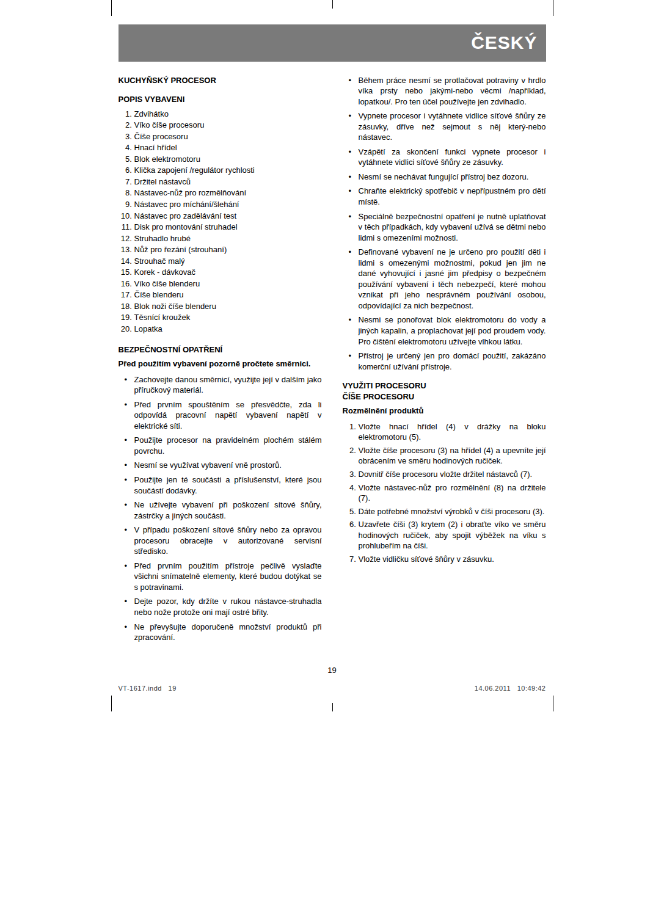ČESKÝ
KUCHYŇSKÝ PROCESOR
POPIS VYBAVENI
Zdvihátko
Víko číše procesoru
Číše procesoru
Hnací hřídel
Blok elektromotoru
Klička zapojení /regulátor rychlosti
Držitel nástavců
Nástavec-nůž pro rozmělňování
Nástavec pro míchání/šlehání
Nástavec pro zadělávání test
Disk pro montování struhadel
Struhadlo hrubé
Nůž pro řezání (strouhaní)
Strouhač malý
Korek - dávkovač
Víko číše blenderu
Číše blenderu
Blok noži číše blenderu
Těsnící kroužek
Lopatka
BEZPEČNOSTNÍ OPATŘENÍ
Před použitím vybavení pozorně pročtete směrnici.
Zachovejte danou směrnicí, využijte její v dalším jako příručkový materiál.
Před prvním spouštěním se přesvědčte, zda li odpovídá pracovní napětí vybavení napětí v elektrické síti.
Použijte procesor na pravidelném plochém stálém povrchu.
Nesmí se využívat vybavení vně prostorů.
Použijte jen té součásti a příslušenství, které jsou součástí dodávky.
Ne užívejte vybavení při poškození sítové šňůry, zástrčky a jiných součásti.
V případu poškození sítové šňůry nebo za opravou procesoru obracejte v autorizované servisní středisko.
Před prvním použitím přístroje pečlivě vyslaďte všichni snímatelně elementy, které budou dotýkat se s potravinami.
Dejte pozor, kdy držíte v rukou nástavce-struhadla nebo nože protože oni mají ostré břity.
Ne převyšujte doporučeně množství produktů při zpracování.
Během práce nesmí se protlačovat potraviny v hrdlo víka prsty nebo jakými-nebo věcmi /například, lopatkou/. Pro ten účel používejte jen zdvihadlo.
Vypnete procesor i vytáhnete vidlice síťové šňůry ze zásuvky, dříve než sejmout s něj který-nebo nástavec.
Vzápětí za skončení funkci vypnete procesor i vytáhnete vidlici síťové šňůry ze zásuvky.
Nesmí se nechávat fungující přístroj bez dozoru.
Chraňte elektrický spotřebič v nepřípustném pro dětí místě.
Speciálně bezpečnostní opatření je nutně uplatňovat v těch případkách, kdy vybavení užívá se dětmi nebo lidmi s omezeními možnosti.
Definované vybavení ne je určeno pro použití děti i lidmi s omezenými možnostmi, pokud jen jim ne dané vyhovující i jasné jim předpisy o bezpečném používání vybavení i těch nebezpečí, které mohou vznikat při jeho nesprávném používání osobou, odpovídající za nich bezpečnost.
Nesmi se ponořovat blok elektromotoru do vody a jiných kapalin, a proplachovat její pod proudem vody. Pro čištění elektromotoru užívejte vlhkou látku.
Přístroj je určený jen pro domácí použití, zakázáno komerční užívání přístroje.
VYUŽITI PROCESORU
ČÍŠE PROCESORU
Rozmělnění produktů
Vložte hnací hřídel (4) v drážky na bloku elektromotoru (5).
Vložte číše procesoru (3) na hřídel (4) a upevníte její obrácením ve směru hodinových ručiček.
Dovnitř číše procesoru vložte držitel nástavců (7).
Vložte nástavec-nůž pro rozmělnění (8) na držitele (7).
Dáte potřebné množství výrobků v číši procesoru (3).
Uzavřete číši (3) krytem (2) i obraťte víko ve směru hodinových ručiček, aby spojit výběžek na víku s prohlubeřím na číši.
Vložte vidličku síťové šňůry v zásuvku.
19
VT-1617.indd 19
14.06.2011 10:49:42